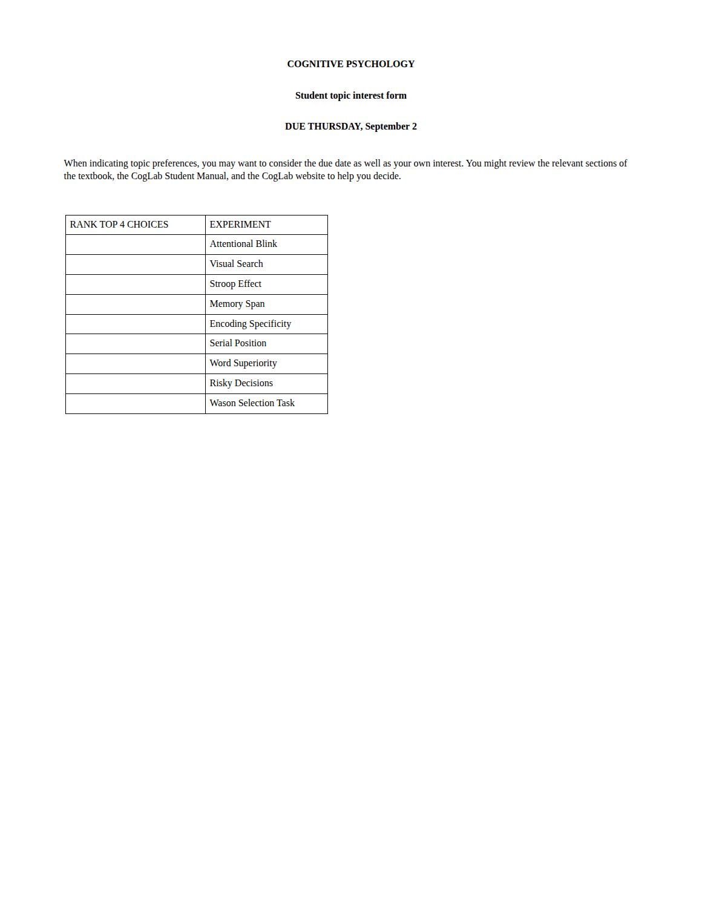COGNITIVE PSYCHOLOGY
Student topic interest form
DUE THURSDAY, September 2
When indicating topic preferences, you may want to consider the due date as well as your own interest. You might review the relevant sections of the textbook, the CogLab Student Manual, and the CogLab website to help you decide.
| RANK TOP 4 CHOICES | EXPERIMENT |
| | Attentional Blink |
| | Visual Search |
| | Stroop Effect |
| | Memory Span |
| | Encoding Specificity |
| | Serial Position |
| | Word Superiority |
| | Risky Decisions |
| | Wason Selection Task |